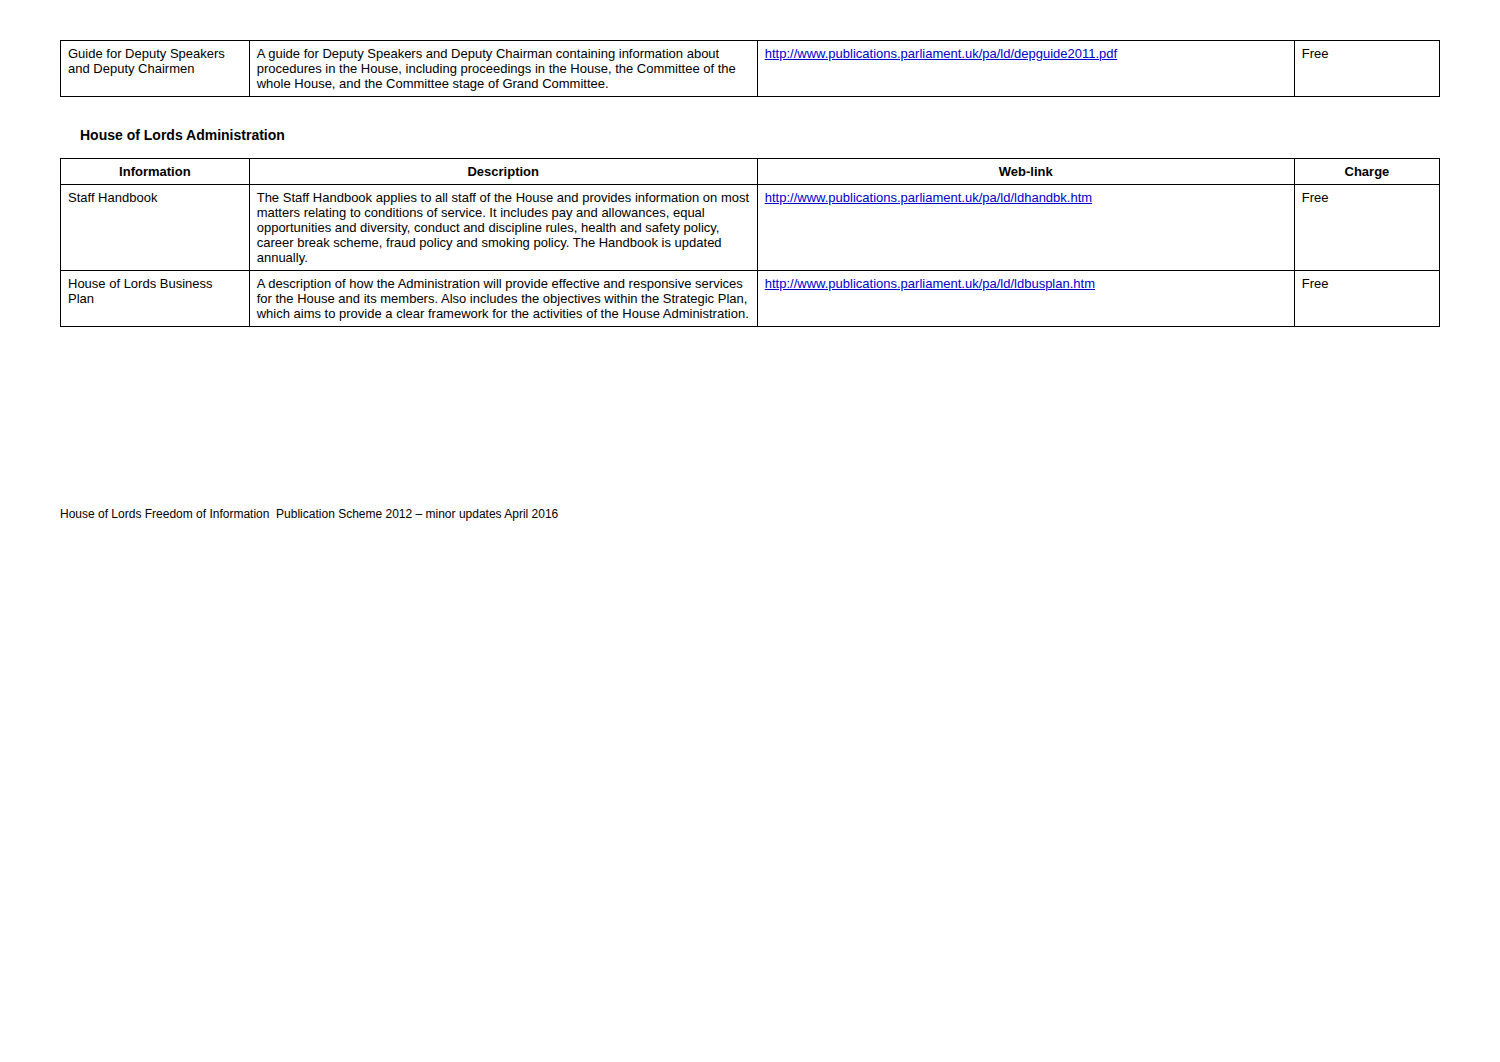| Guide for Deputy Speakers and Deputy Chairmen | A guide for Deputy Speakers and Deputy Chairman containing information about procedures in the House, including proceedings in the House, the Committee of the whole House, and the Committee stage of Grand Committee. | http://www.publications.parliament.uk/pa/ld/depguide2011.pdf | Free |
House of Lords Administration
| Information | Description | Web-link | Charge |
| --- | --- | --- | --- |
| Staff Handbook | The Staff Handbook applies to all staff of the House and provides information on most matters relating to conditions of service. It includes pay and allowances, equal opportunities and diversity, conduct and discipline rules, health and safety policy, career break scheme, fraud policy and smoking policy. The Handbook is updated annually. | http://www.publications.parliament.uk/pa/ld/ldhandbk.htm | Free |
| House of Lords Business Plan | A description of how the Administration will provide effective and responsive services for the House and its members. Also includes the objectives within the Strategic Plan, which aims to provide a clear framework for the activities of the House Administration. | http://www.publications.parliament.uk/pa/ld/ldbusplan.htm | Free |
House of Lords Freedom of Information Publication Scheme 2012 – minor updates April 2016